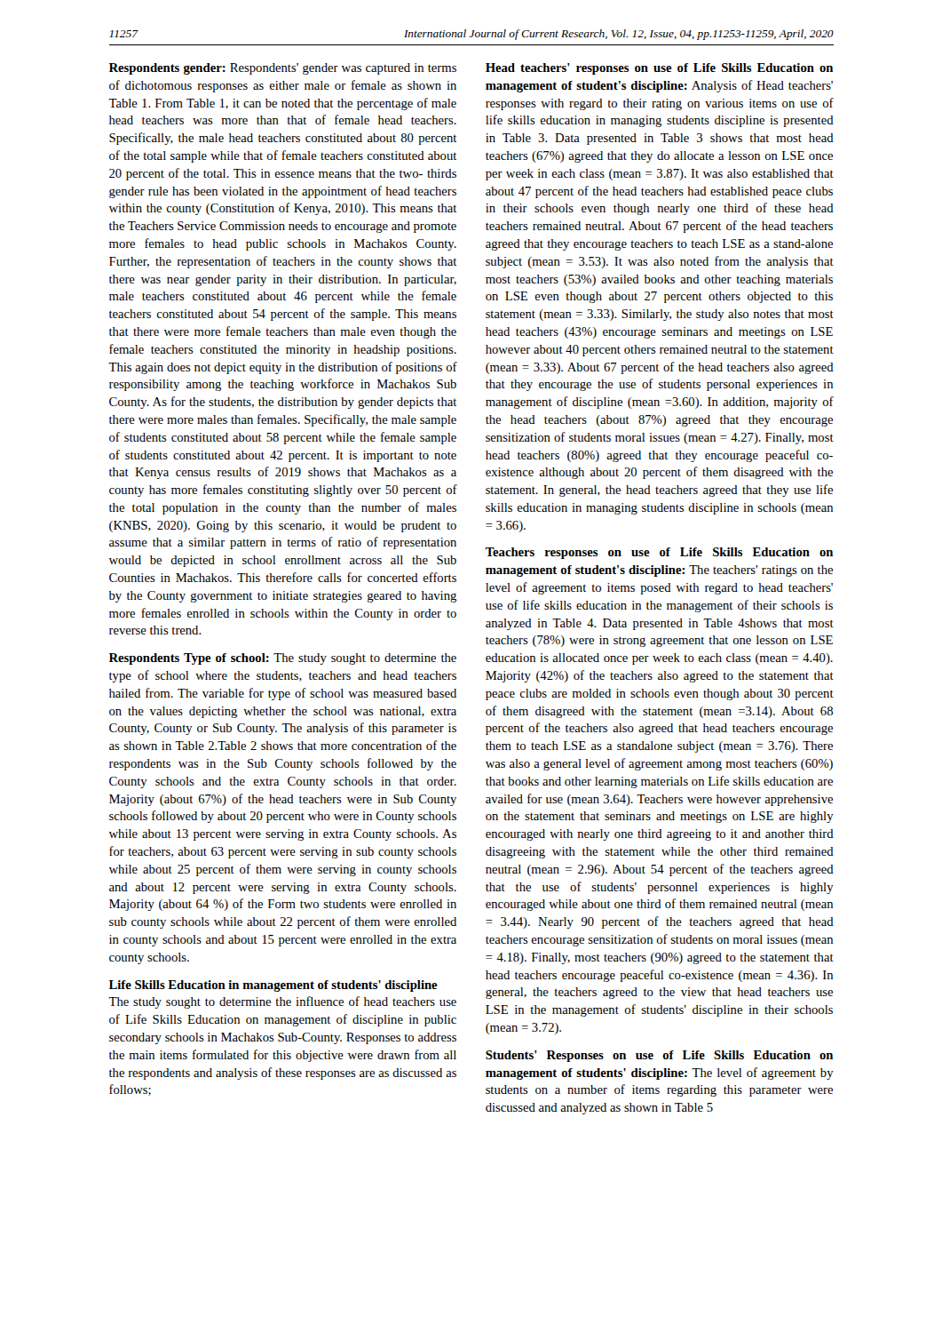11257 International Journal of Current Research, Vol. 12, Issue, 04, pp.11253-11259, April, 2020
Respondents gender: Respondents' gender was captured in terms of dichotomous responses as either male or female as shown in Table 1. From Table 1, it can be noted that the percentage of male head teachers was more than that of female head teachers. Specifically, the male head teachers constituted about 80 percent of the total sample while that of female teachers constituted about 20 percent of the total. This in essence means that the two- thirds gender rule has been violated in the appointment of head teachers within the county (Constitution of Kenya, 2010). This means that the Teachers Service Commission needs to encourage and promote more females to head public schools in Machakos County. Further, the representation of teachers in the county shows that there was near gender parity in their distribution. In particular, male teachers constituted about 46 percent while the female teachers constituted about 54 percent of the sample. This means that there were more female teachers than male even though the female teachers constituted the minority in headship positions. This again does not depict equity in the distribution of positions of responsibility among the teaching workforce in Machakos Sub County. As for the students, the distribution by gender depicts that there were more males than females. Specifically, the male sample of students constituted about 58 percent while the female sample of students constituted about 42 percent. It is important to note that Kenya census results of 2019 shows that Machakos as a county has more females constituting slightly over 50 percent of the total population in the county than the number of males (KNBS, 2020). Going by this scenario, it would be prudent to assume that a similar pattern in terms of ratio of representation would be depicted in school enrollment across all the Sub Counties in Machakos. This therefore calls for concerted efforts by the County government to initiate strategies geared to having more females enrolled in schools within the County in order to reverse this trend.
Respondents Type of school: The study sought to determine the type of school where the students, teachers and head teachers hailed from. The variable for type of school was measured based on the values depicting whether the school was national, extra County, County or Sub County. The analysis of this parameter is as shown in Table 2.Table 2 shows that more concentration of the respondents was in the Sub County schools followed by the County schools and the extra County schools in that order. Majority (about 67%) of the head teachers were in Sub County schools followed by about 20 percent who were in County schools while about 13 percent were serving in extra County schools. As for teachers, about 63 percent were serving in sub county schools while about 25 percent of them were serving in county schools and about 12 percent were serving in extra County schools. Majority (about 64 %) of the Form two students were enrolled in sub county schools while about 22 percent of them were enrolled in county schools and about 15 percent were enrolled in the extra county schools.
Life Skills Education in management of students' discipline
The study sought to determine the influence of head teachers use of Life Skills Education on management of discipline in public secondary schools in Machakos Sub-County. Responses to address the main items formulated for this objective were drawn from all the respondents and analysis of these responses are as discussed as follows;
Head teachers' responses on use of Life Skills Education on management of student's discipline: Analysis of Head teachers' responses with regard to their rating on various items on use of life skills education in managing students discipline is presented in Table 3. Data presented in Table 3 shows that most head teachers (67%) agreed that they do allocate a lesson on LSE once per week in each class (mean = 3.87). It was also established that about 47 percent of the head teachers had established peace clubs in their schools even though nearly one third of these head teachers remained neutral. About 67 percent of the head teachers agreed that they encourage teachers to teach LSE as a stand-alone subject (mean = 3.53). It was also noted from the analysis that most teachers (53%) availed books and other teaching materials on LSE even though about 27 percent others objected to this statement (mean = 3.33). Similarly, the study also notes that most head teachers (43%) encourage seminars and meetings on LSE however about 40 percent others remained neutral to the statement (mean = 3.33). About 67 percent of the head teachers also agreed that they encourage the use of students personal experiences in management of discipline (mean =3.60). In addition, majority of the head teachers (about 87%) agreed that they encourage sensitization of students moral issues (mean = 4.27). Finally, most head teachers (80%) agreed that they encourage peaceful co-existence although about 20 percent of them disagreed with the statement. In general, the head teachers agreed that they use life skills education in managing students discipline in schools (mean = 3.66).
Teachers responses on use of Life Skills Education on management of student's discipline: The teachers' ratings on the level of agreement to items posed with regard to head teachers' use of life skills education in the management of their schools is analyzed in Table 4. Data presented in Table 4shows that most teachers (78%) were in strong agreement that one lesson on LSE education is allocated once per week to each class (mean = 4.40). Majority (42%) of the teachers also agreed to the statement that peace clubs are molded in schools even though about 30 percent of them disagreed with the statement (mean =3.14). About 68 percent of the teachers also agreed that head teachers encourage them to teach LSE as a standalone subject (mean = 3.76). There was also a general level of agreement among most teachers (60%) that books and other learning materials on Life skills education are availed for use (mean 3.64). Teachers were however apprehensive on the statement that seminars and meetings on LSE are highly encouraged with nearly one third agreeing to it and another third disagreeing with the statement while the other third remained neutral (mean = 2.96). About 54 percent of the teachers agreed that the use of students' personnel experiences is highly encouraged while about one third of them remained neutral (mean = 3.44). Nearly 90 percent of the teachers agreed that head teachers encourage sensitization of students on moral issues (mean = 4.18). Finally, most teachers (90%) agreed to the statement that head teachers encourage peaceful co-existence (mean = 4.36). In general, the teachers agreed to the view that head teachers use LSE in the management of students' discipline in their schools (mean = 3.72).
Students' Responses on use of Life Skills Education on management of students' discipline: The level of agreement by students on a number of items regarding this parameter were discussed and analyzed as shown in Table 5